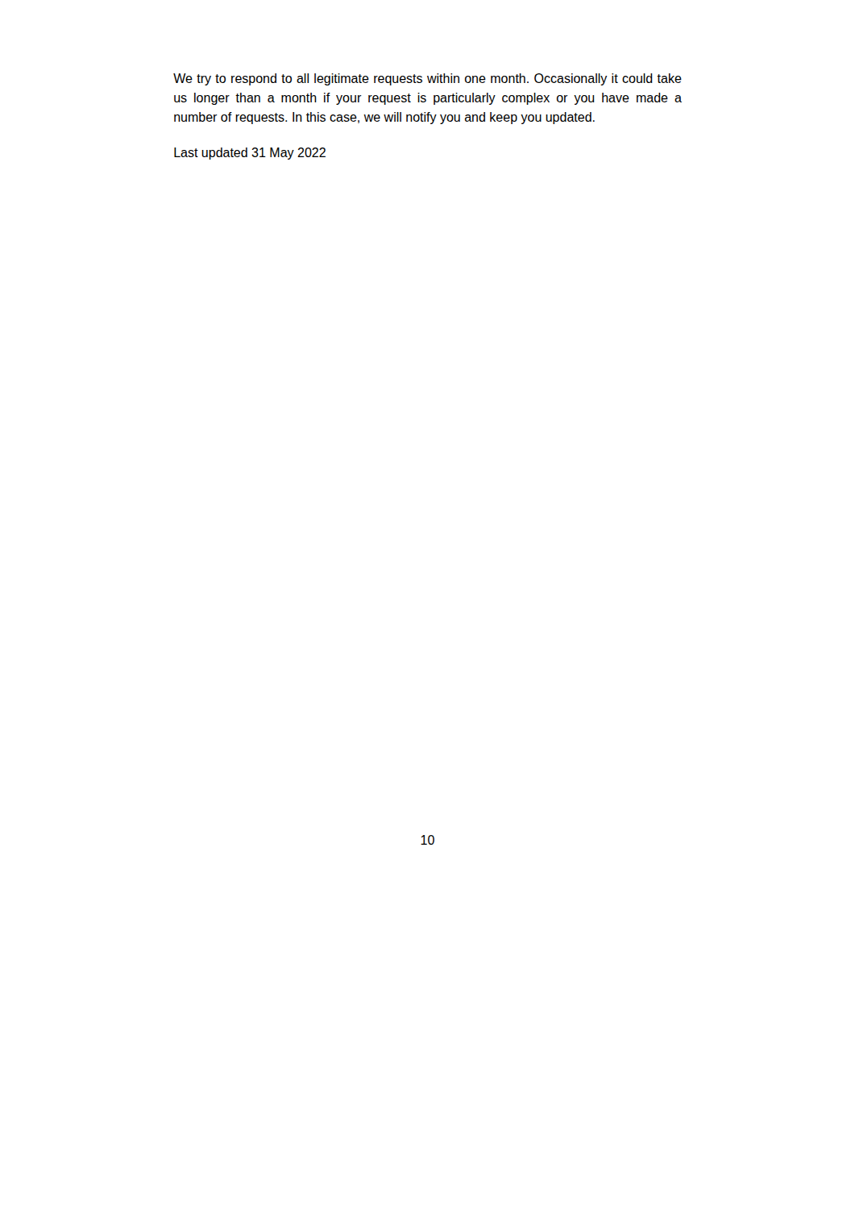We try to respond to all legitimate requests within one month. Occasionally it could take us longer than a month if your request is particularly complex or you have made a number of requests. In this case, we will notify you and keep you updated.
Last updated 31 May 2022
10